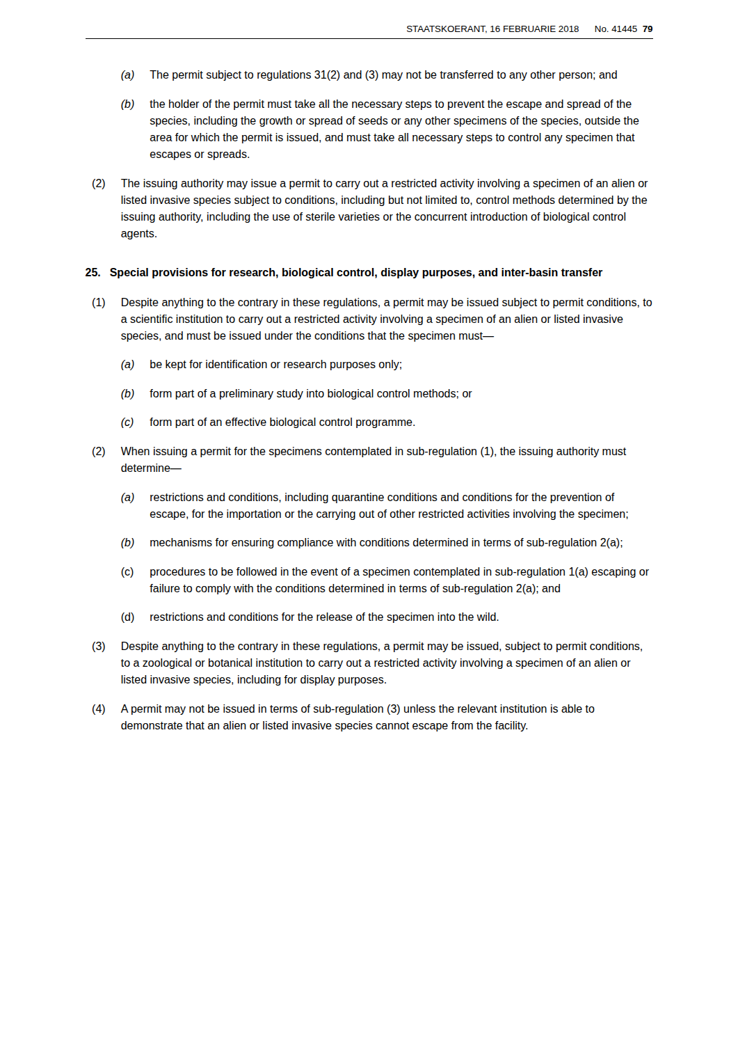STAATSKOERANT, 16 FEBRUARIE 2018 No. 41445 79
(a)
The permit subject to regulations 31(2) and (3) may not be transferred to any other person; and
(b)
the holder of the permit must take all the necessary steps to prevent the escape and spread of the species, including the growth or spread of seeds or any other specimens of the species, outside the area for which the permit is issued, and must take all necessary steps to control any specimen that escapes or spreads.
(2)
The issuing authority may issue a permit to carry out a restricted activity involving a specimen of an alien or listed invasive species subject to conditions, including but not limited to, control methods determined by the issuing authority, including the use of sterile varieties or the concurrent introduction of biological control agents.
25.
Special provisions for research, biological control, display purposes, and inter-basin transfer
(1)
Despite anything to the contrary in these regulations, a permit may be issued subject to permit conditions, to a scientific institution to carry out a restricted activity involving a specimen of an alien or listed invasive species, and must be issued under the conditions that the specimen must—
(a)
be kept for identification or research purposes only;
(b)
form part of a preliminary study into biological control methods; or
(c)
form part of an effective biological control programme.
(2)
When issuing a permit for the specimens contemplated in sub-regulation (1), the issuing authority must determine—
(a)
restrictions and conditions, including quarantine conditions and conditions for the prevention of escape, for the importation or the carrying out of other restricted activities involving the specimen;
(b)
mechanisms for ensuring compliance with conditions determined in terms of sub-regulation 2(a);
(c)
procedures to be followed in the event of a specimen contemplated in sub-regulation 1(a) escaping or failure to comply with the conditions determined in terms of sub-regulation 2(a); and
(d)
restrictions and conditions for the release of the specimen into the wild.
(3)
Despite anything to the contrary in these regulations, a permit may be issued, subject to permit conditions, to a zoological or botanical institution to carry out a restricted activity involving a specimen of an alien or listed invasive species, including for display purposes.
(4)
A permit may not be issued in terms of sub-regulation (3) unless the relevant institution is able to demonstrate that an alien or listed invasive species cannot escape from the facility.